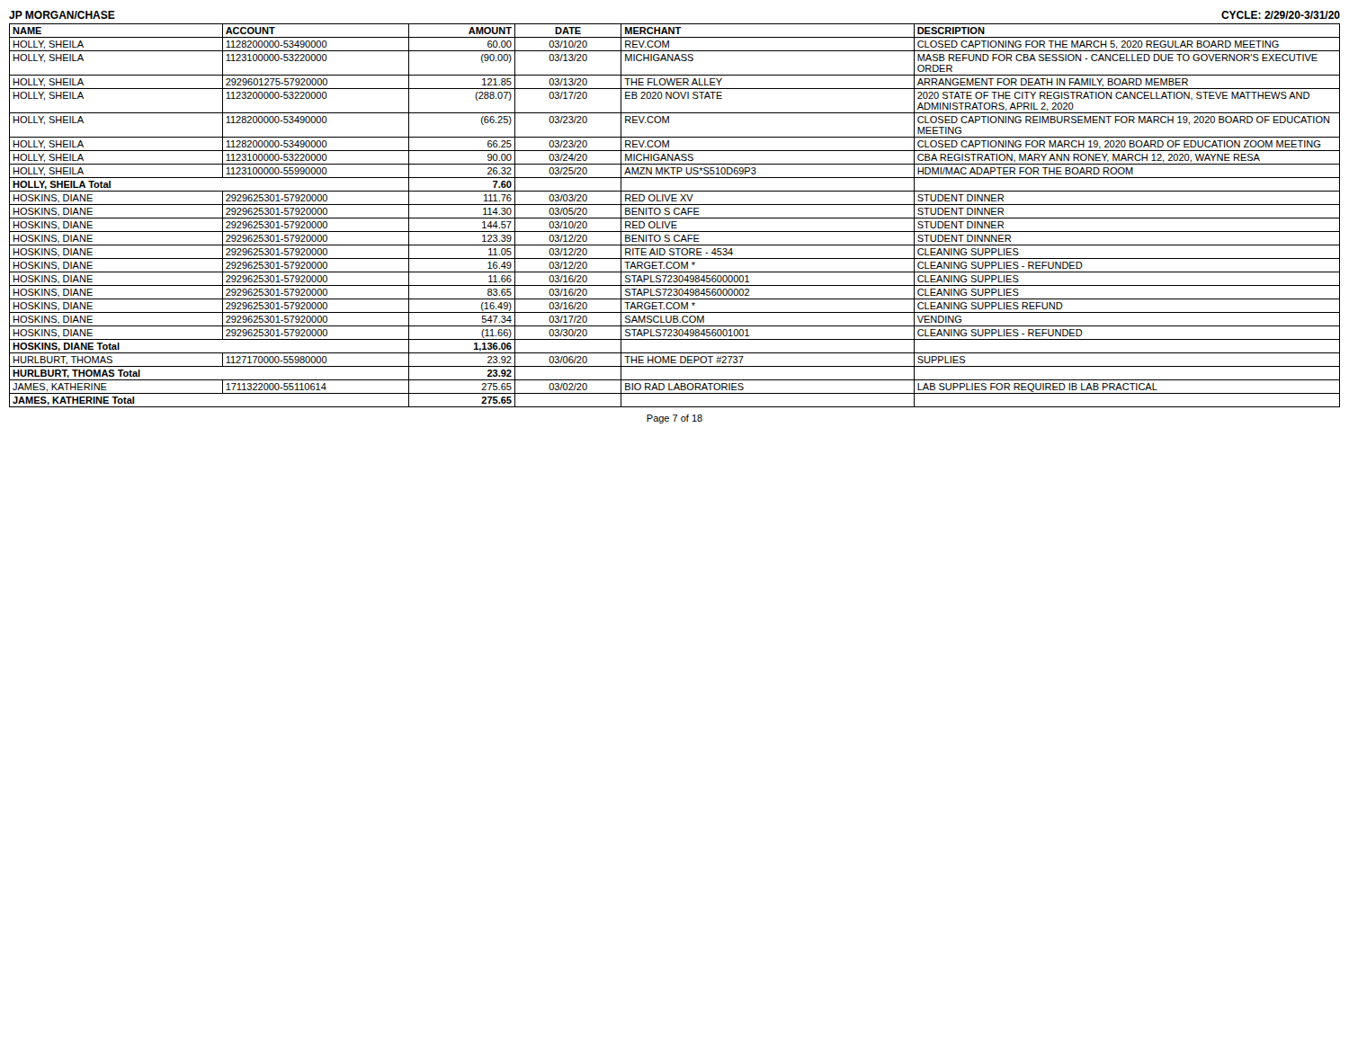JP MORGAN/CHASE CYCLE: 2/29/20-3/31/20
| NAME | ACCOUNT | AMOUNT | DATE | MERCHANT | DESCRIPTION |
| --- | --- | --- | --- | --- | --- |
| HOLLY, SHEILA | 1128200000-53490000 | 60.00 | 03/10/20 | REV.COM | CLOSED CAPTIONING FOR THE MARCH 5, 2020 REGULAR BOARD MEETING |
| HOLLY, SHEILA | 1123100000-53220000 | (90.00) | 03/13/20 | MICHIGANASS | MASB REFUND FOR CBA SESSION - CANCELLED DUE TO GOVERNOR'S EXECUTIVE ORDER |
| HOLLY, SHEILA | 2929601275-57920000 | 121.85 | 03/13/20 | THE FLOWER ALLEY | ARRANGEMENT FOR DEATH IN FAMILY, BOARD MEMBER |
| HOLLY, SHEILA | 1123200000-53220000 | (288.07) | 03/17/20 | EB 2020 NOVI STATE | 2020 STATE OF THE CITY REGISTRATION CANCELLATION, STEVE MATTHEWS AND ADMINISTRATORS, APRIL 2, 2020 |
| HOLLY, SHEILA | 1128200000-53490000 | (66.25) | 03/23/20 | REV.COM | CLOSED CAPTIONING REIMBURSEMENT FOR MARCH 19, 2020 BOARD OF EDUCATION MEETING |
| HOLLY, SHEILA | 1128200000-53490000 | 66.25 | 03/23/20 | REV.COM | CLOSED CAPTIONING FOR MARCH 19, 2020 BOARD OF EDUCATION ZOOM MEETING |
| HOLLY, SHEILA | 1123100000-53220000 | 90.00 | 03/24/20 | MICHIGANASS | CBA REGISTRATION, MARY ANN RONEY, MARCH 12, 2020, WAYNE RESA |
| HOLLY, SHEILA | 1123100000-55990000 | 26.32 | 03/25/20 | AMZN MKTP US*S510D69P3 | HDMI/MAC ADAPTER FOR THE BOARD ROOM |
| HOLLY, SHEILA Total | 7.60 | | | |
| HOSKINS, DIANE | 2929625301-57920000 | 111.76 | 03/03/20 | RED OLIVE XV | STUDENT DINNER |
| HOSKINS, DIANE | 2929625301-57920000 | 114.30 | 03/05/20 | BENITO S CAFE | STUDENT DINNER |
| HOSKINS, DIANE | 2929625301-57920000 | 144.57 | 03/10/20 | RED OLIVE | STUDENT DINNER |
| HOSKINS, DIANE | 2929625301-57920000 | 123.39 | 03/12/20 | BENITO S CAFE | STUDENT DINNNER |
| HOSKINS, DIANE | 2929625301-57920000 | 11.05 | 03/12/20 | RITE AID STORE - 4534 | CLEANING SUPPLIES |
| HOSKINS, DIANE | 2929625301-57920000 | 16.49 | 03/12/20 | TARGET.COM * | CLEANING SUPPLIES - REFUNDED |
| HOSKINS, DIANE | 2929625301-57920000 | 11.66 | 03/16/20 | STAPLS7230498456000001 | CLEANING SUPPLIES |
| HOSKINS, DIANE | 2929625301-57920000 | 83.65 | 03/16/20 | STAPLS7230498456000002 | CLEANING SUPPLIES |
| HOSKINS, DIANE | 2929625301-57920000 | (16.49) | 03/16/20 | TARGET.COM * | CLEANING SUPPLIES REFUND |
| HOSKINS, DIANE | 2929625301-57920000 | 547.34 | 03/17/20 | SAMSCLUB.COM | VENDING |
| HOSKINS, DIANE | 2929625301-57920000 | (11.66) | 03/30/20 | STAPLS7230498456001001 | CLEANING SUPPLIES - REFUNDED |
| HOSKINS, DIANE Total | 1,136.06 | | | |
| HURLBURT, THOMAS | 1127170000-55980000 | 23.92 | 03/06/20 | THE HOME DEPOT #2737 | SUPPLIES |
| HURLBURT, THOMAS Total | 23.92 | | | |
| JAMES, KATHERINE | 1711322000-55110614 | 275.65 | 03/02/20 | BIO RAD LABORATORIES | LAB SUPPLIES FOR REQUIRED IB LAB PRACTICAL |
| JAMES, KATHERINE Total | 275.65 | | | |
Page 7 of 18